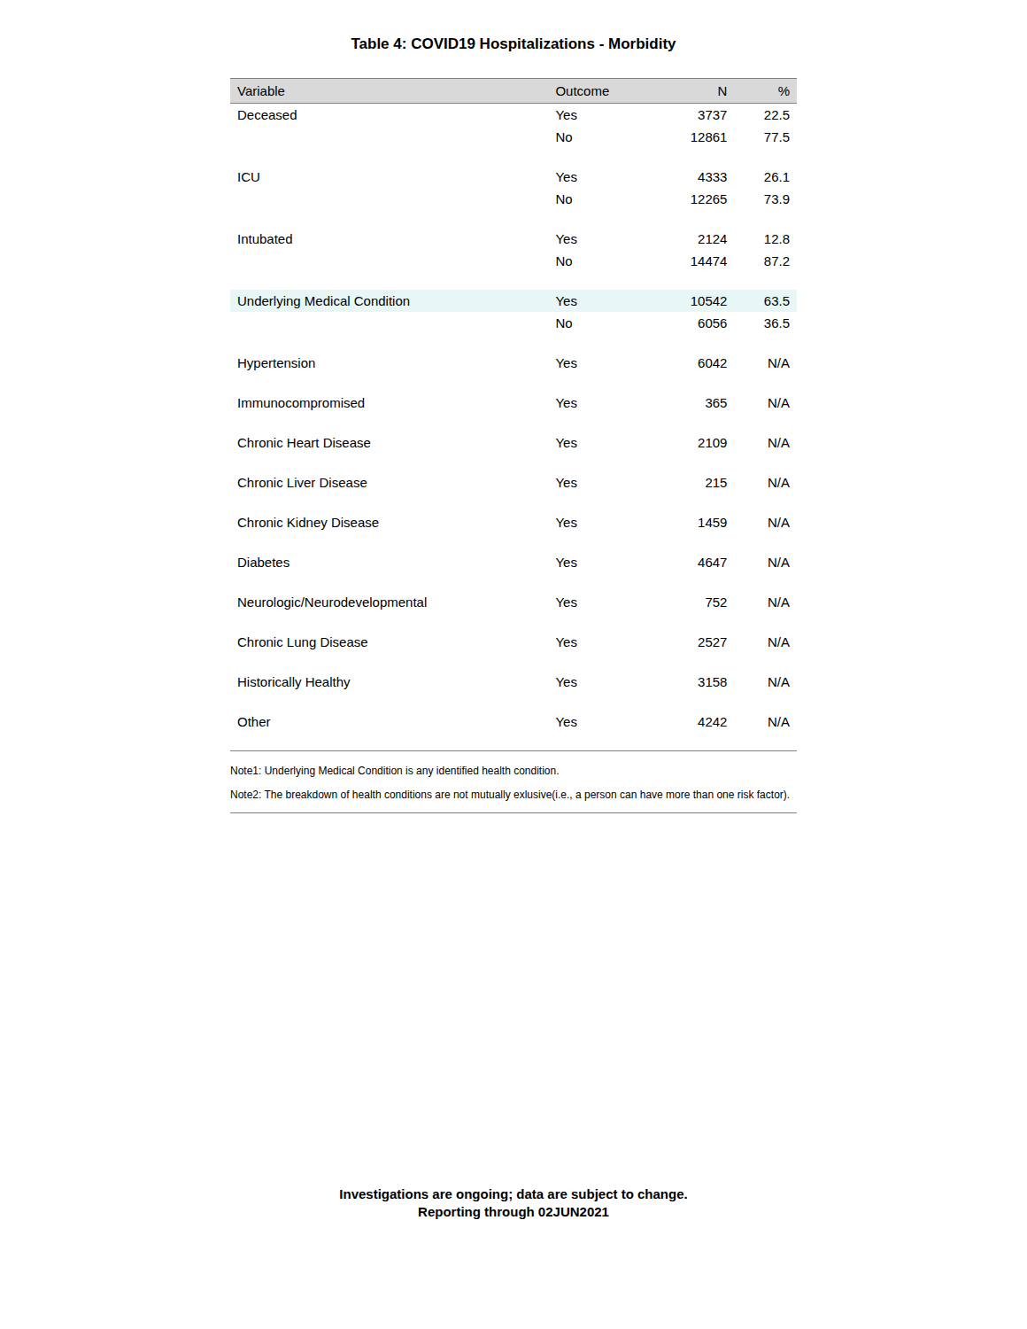Table 4: COVID19 Hospitalizations - Morbidity
| Variable | Outcome | N | % |
| --- | --- | --- | --- |
| Deceased | Yes | 3737 | 22.5 |
| | No | 12861 | 77.5 |
| ICU | Yes | 4333 | 26.1 |
| | No | 12265 | 73.9 |
| Intubated | Yes | 2124 | 12.8 |
| | No | 14474 | 87.2 |
| Underlying Medical Condition | Yes | 10542 | 63.5 |
| | No | 6056 | 36.5 |
| Hypertension | Yes | 6042 | N/A |
| Immunocompromised | Yes | 365 | N/A |
| Chronic Heart Disease | Yes | 2109 | N/A |
| Chronic Liver Disease | Yes | 215 | N/A |
| Chronic Kidney Disease | Yes | 1459 | N/A |
| Diabetes | Yes | 4647 | N/A |
| Neurologic/Neurodevelopmental | Yes | 752 | N/A |
| Chronic Lung Disease | Yes | 2527 | N/A |
| Historically Healthy | Yes | 3158 | N/A |
| Other | Yes | 4242 | N/A |
Note1: Underlying Medical Condition is any identified health condition.
Note2: The breakdown of health conditions are not mutually exlusive(i.e., a person can have more than one risk factor).
Investigations are ongoing; data are subject to change.
Reporting through 02JUN2021